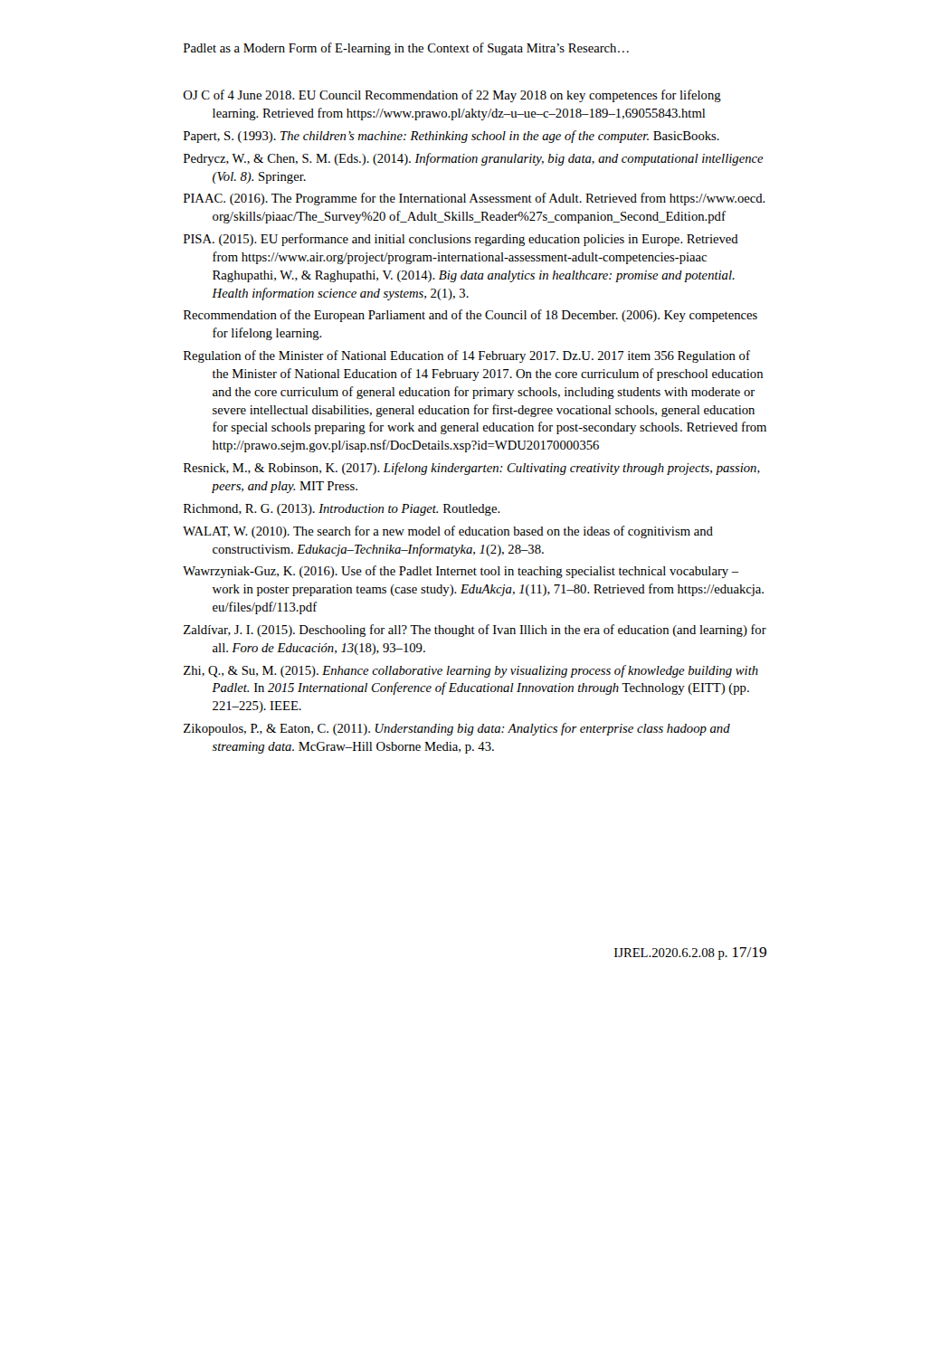Padlet as a Modern Form of E-learning in the Context of Sugata Mitra’s Research…
OJ C of 4 June 2018. EU Council Recommendation of 22 May 2018 on key competences for lifelong learning. Retrieved from https://www.prawo.pl/akty/dz–u–ue–c–2018–189–1,69055843.html
Papert, S. (1993). The children’s machine: Rethinking school in the age of the computer. BasicBooks.
Pedrycz, W., & Chen, S. M. (Eds.). (2014). Information granularity, big data, and computational intelligence (Vol. 8). Springer.
PIAAC. (2016). The Programme for the International Assessment of Adult. Retrieved from https://www.oecd.org/skills/piaac/The_Survey%20 of_Adult_Skills_Reader%27s_companion_Second_Edition.pdf
PISA. (2015). EU performance and initial conclusions regarding education policies in Europe. Retrieved from https://www.air.org/project/program-international-assessment-adult-competencies-piaac Raghupathi, W., & Raghupathi, V. (2014). Big data analytics in healthcare: promise and potential. Health information science and systems, 2(1), 3.
Recommendation of the European Parliament and of the Council of 18 December. (2006). Key competences for lifelong learning.
Regulation of the Minister of National Education of 14 February 2017. Dz.U. 2017 item 356 Regulation of the Minister of National Education of 14 February 2017. On the core curriculum of preschool education and the core curriculum of general education for primary schools, including students with moderate or severe intellectual disabilities, general education for first-degree vocational schools, general education for special schools preparing for work and general education for post-secondary schools. Retrieved from http://prawo.sejm.gov.pl/isap.nsf/DocDetails.xsp?id=WDU20170000356
Resnick, M., & Robinson, K. (2017). Lifelong kindergarten: Cultivating creativity through projects, passion, peers, and play. MIT Press.
Richmond, R. G. (2013). Introduction to Piaget. Routledge.
WALAT, W. (2010). The search for a new model of education based on the ideas of cognitivism and constructivism. Edukacja–Technika–Informatyka, 1(2), 28–38.
Wawrzyniak-Guz, K. (2016). Use of the Padlet Internet tool in teaching specialist technical vocabulary – work in poster preparation teams (case study). EduAkcja, 1(11), 71–80. Retrieved from https://eduakcja.eu/files/pdf/113.pdf
Zaldívar, J. I. (2015). Deschooling for all? The thought of Ivan Illich in the era of education (and learning) for all. Foro de Educación, 13(18), 93–109.
Zhi, Q., & Su, M. (2015). Enhance collaborative learning by visualizing process of knowledge building with Padlet. In 2015 International Conference of Educational Innovation through Technology (EITT) (pp. 221–225). IEEE.
Zikopoulos, P., & Eaton, C. (2011). Understanding big data: Analytics for enterprise class hadoop and streaming data. McGraw–Hill Osborne Media, p. 43.
IJREL.2020.6.2.08 p. 17/19